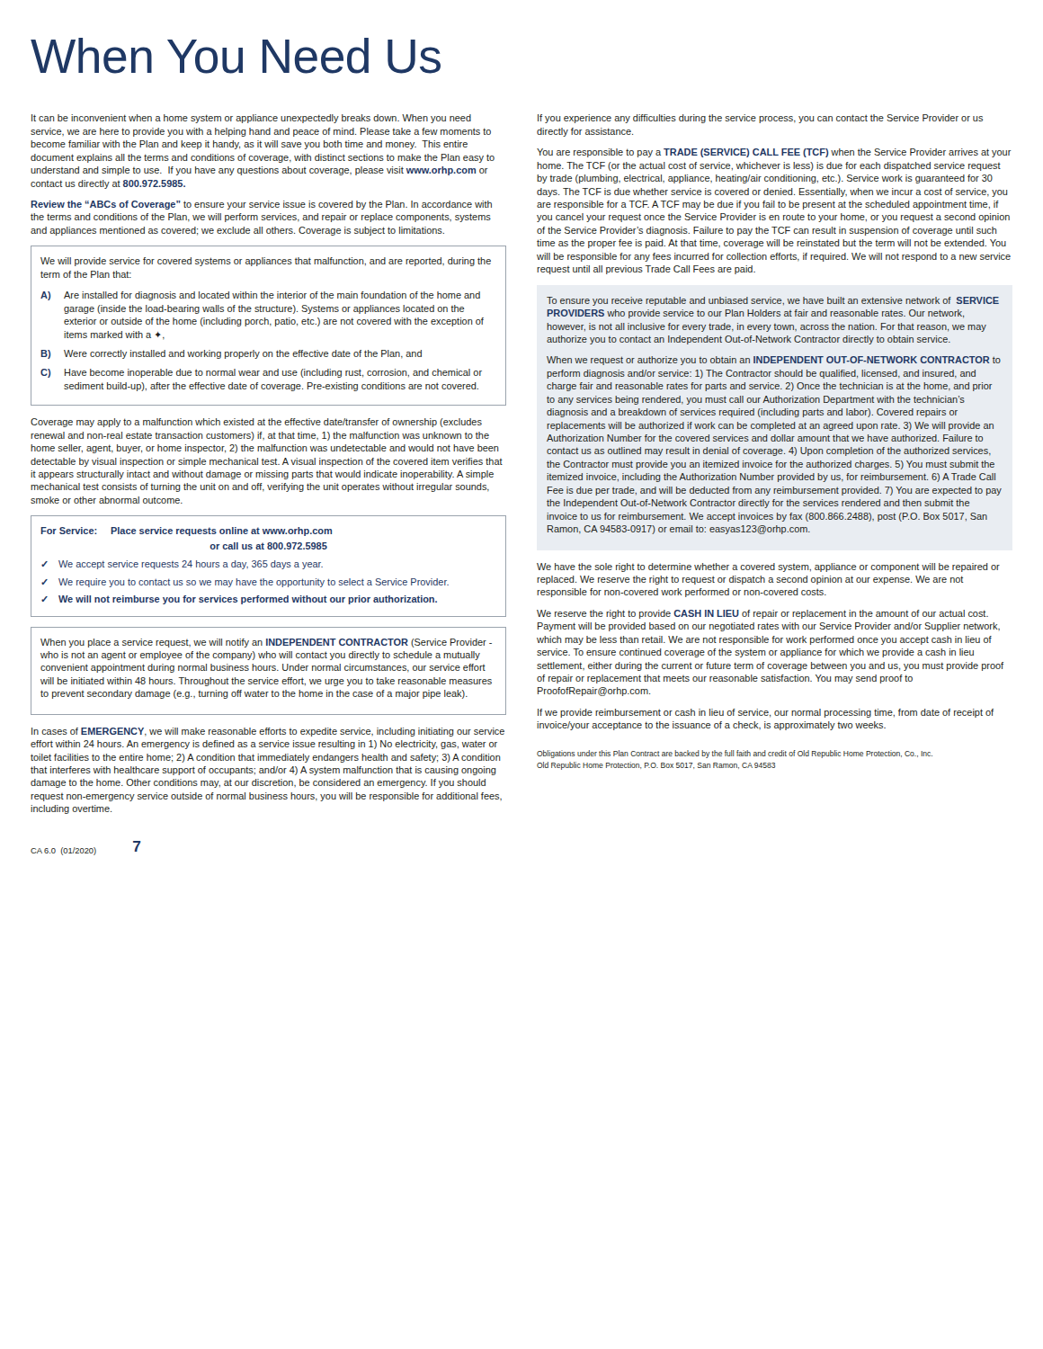When You Need Us
It can be inconvenient when a home system or appliance unexpectedly breaks down. When you need service, we are here to provide you with a helping hand and peace of mind. Please take a few moments to become familiar with the Plan and keep it handy, as it will save you both time and money. This entire document explains all the terms and conditions of coverage, with distinct sections to make the Plan easy to understand and simple to use. If you have any questions about coverage, please visit www.orhp.com or contact us directly at 800.972.5985.
Review the “ABCs of Coverage” to ensure your service issue is covered by the Plan. In accordance with the terms and conditions of the Plan, we will perform services, and repair or replace components, systems and appliances mentioned as covered; we exclude all others. Coverage is subject to limitations.
We will provide service for covered systems or appliances that malfunction, and are reported, during the term of the Plan that:
A) Are installed for diagnosis and located within the interior of the main foundation of the home and garage (inside the load-bearing walls of the structure). Systems or appliances located on the exterior or outside of the home (including porch, patio, etc.) are not covered with the exception of items marked with a ✦,
B) Were correctly installed and working properly on the effective date of the Plan, and
C) Have become inoperable due to normal wear and use (including rust, corrosion, and chemical or sediment build-up), after the effective date of coverage. Pre-existing conditions are not covered.
Coverage may apply to a malfunction which existed at the effective date/transfer of ownership (excludes renewal and non-real estate transaction customers) if, at that time, 1) the malfunction was unknown to the home seller, agent, buyer, or home inspector, 2) the malfunction was undetectable and would not have been detectable by visual inspection or simple mechanical test. A visual inspection of the covered item verifies that it appears structurally intact and without damage or missing parts that would indicate inoperability. A simple mechanical test consists of turning the unit on and off, verifying the unit operates without irregular sounds, smoke or other abnormal outcome.
For Service: Place service requests online at www.orhp.com
or call us at 800.972.5985
We accept service requests 24 hours a day, 365 days a year.
We require you to contact us so we may have the opportunity to select a Service Provider.
We will not reimburse you for services performed without our prior authorization.
When you place a service request, we will notify an INDEPENDENT CONTRACTOR (Service Provider - who is not an agent or employee of the company) who will contact you directly to schedule a mutually convenient appointment during normal business hours. Under normal circumstances, our service effort will be initiated within 48 hours. Throughout the service effort, we urge you to take reasonable measures to prevent secondary damage (e.g., turning off water to the home in the case of a major pipe leak).
In cases of EMERGENCY, we will make reasonable efforts to expedite service, including initiating our service effort within 24 hours. An emergency is defined as a service issue resulting in 1) No electricity, gas, water or toilet facilities to the entire home; 2) A condition that immediately endangers health and safety; 3) A condition that interferes with healthcare support of occupants; and/or 4) A system malfunction that is causing ongoing damage to the home. Other conditions may, at our discretion, be considered an emergency. If you should request non-emergency service outside of normal business hours, you will be responsible for additional fees, including overtime.
If you experience any difficulties during the service process, you can contact the Service Provider or us directly for assistance.
You are responsible to pay a TRADE (SERVICE) CALL FEE (TCF) when the Service Provider arrives at your home. The TCF (or the actual cost of service, whichever is less) is due for each dispatched service request by trade (plumbing, electrical, appliance, heating/air conditioning, etc.). Service work is guaranteed for 30 days. The TCF is due whether service is covered or denied. Essentially, when we incur a cost of service, you are responsible for a TCF. A TCF may be due if you fail to be present at the scheduled appointment time, if you cancel your request once the Service Provider is en route to your home, or you request a second opinion of the Service Provider’s diagnosis. Failure to pay the TCF can result in suspension of coverage until such time as the proper fee is paid. At that time, coverage will be reinstated but the term will not be extended. You will be responsible for any fees incurred for collection efforts, if required. We will not respond to a new service request until all previous Trade Call Fees are paid.
To ensure you receive reputable and unbiased service, we have built an extensive network of SERVICE PROVIDERS who provide service to our Plan Holders at fair and reasonable rates. Our network, however, is not all inclusive for every trade, in every town, across the nation. For that reason, we may authorize you to contact an Independent Out-of-Network Contractor directly to obtain service.
When we request or authorize you to obtain an INDEPENDENT OUT-OF-NETWORK CONTRACTOR to perform diagnosis and/or service: 1) The Contractor should be qualified, licensed, and insured, and charge fair and reasonable rates for parts and service. 2) Once the technician is at the home, and prior to any services being rendered, you must call our Authorization Department with the technician’s diagnosis and a breakdown of services required (including parts and labor). Covered repairs or replacements will be authorized if work can be completed at an agreed upon rate. 3) We will provide an Authorization Number for the covered services and dollar amount that we have authorized. Failure to contact us as outlined may result in denial of coverage. 4) Upon completion of the authorized services, the Contractor must provide you an itemized invoice for the authorized charges. 5) You must submit the itemized invoice, including the Authorization Number provided by us, for reimbursement. 6) A Trade Call Fee is due per trade, and will be deducted from any reimbursement provided. 7) You are expected to pay the Independent Out-of-Network Contractor directly for the services rendered and then submit the invoice to us for reimbursement. We accept invoices by fax (800.866.2488), post (P.O. Box 5017, San Ramon, CA 94583-0917) or email to: easyas123@orhp.com.
We have the sole right to determine whether a covered system, appliance or component will be repaired or replaced. We reserve the right to request or dispatch a second opinion at our expense. We are not responsible for non-covered work performed or non-covered costs.
We reserve the right to provide CASH IN LIEU of repair or replacement in the amount of our actual cost. Payment will be provided based on our negotiated rates with our Service Provider and/or Supplier network, which may be less than retail. We are not responsible for work performed once you accept cash in lieu of service. To ensure continued coverage of the system or appliance for which we provide a cash in lieu settlement, either during the current or future term of coverage between you and us, you must provide proof of repair or replacement that meets our reasonable satisfaction. You may send proof to ProofofRepair@orhp.com.
If we provide reimbursement or cash in lieu of service, our normal processing time, from date of receipt of invoice/your acceptance to the issuance of a check, is approximately two weeks.
Obligations under this Plan Contract are backed by the full faith and credit of Old Republic Home Protection, Co., Inc.
Old Republic Home Protection, P.O. Box 5017, San Ramon, CA 94583
CA 6.0 (01/2020)
7